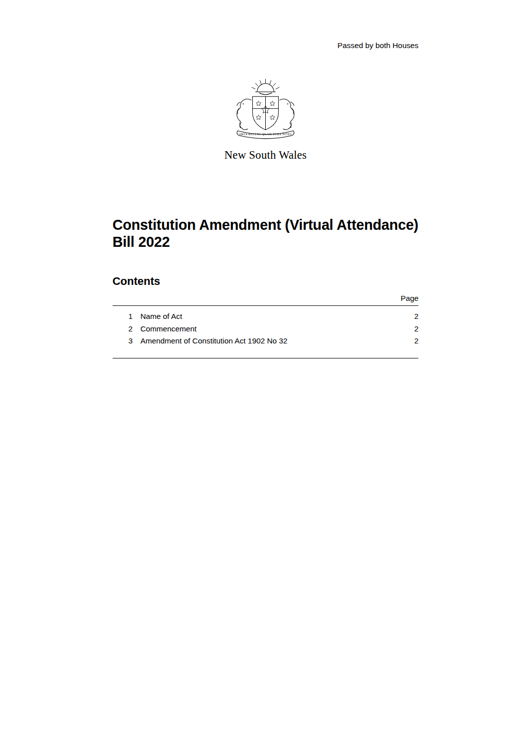Passed by both Houses
ORTA RECENS QUAM PURA NITES
New South Wales
Constitution Amendment (Virtual Attendance) Bill 2022
Contents
| | Page |
| --- | --- |
| 1 | Name of Act | 2 |
| 2 | Commencement | 2 |
| 3 | Amendment of Constitution Act 1902 No 32 | 2 |